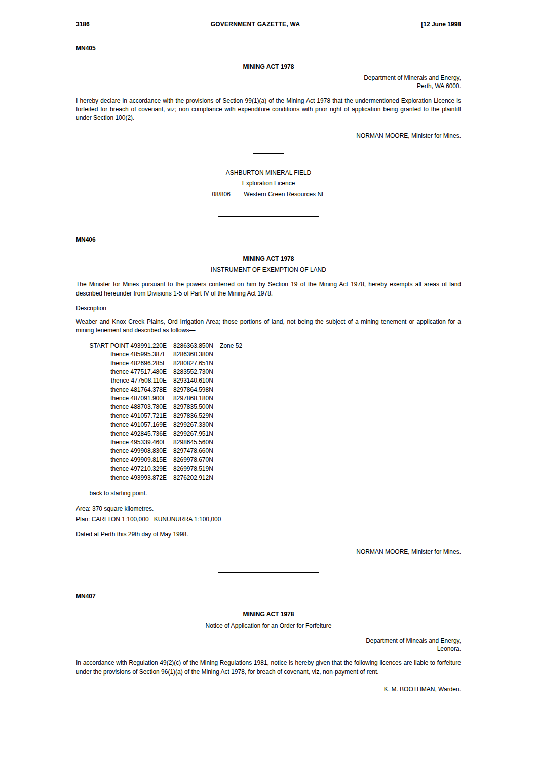3186 GOVERNMENT GAZETTE, WA [12 June 1998
MN405
MINING ACT 1978
Department of Minerals and Energy,
Perth, WA 6000.
I hereby declare in accordance with the provisions of Section 99(1)(a) of the Mining Act 1978 that the undermentioned Exploration Licence is forfeited for breach of covenant, viz; non compliance with expenditure conditions with prior right of application being granted to the plaintiff under Section 100(2).
NORMAN MOORE, Minister for Mines.
ASHBURTON MINERAL FIELD
Exploration Licence
08/806 Western Green Resources NL
MN406
MINING ACT 1978
INSTRUMENT OF EXEMPTION OF LAND
The Minister for Mines pursuant to the powers conferred on him by Section 19 of the Mining Act 1978, hereby exempts all areas of land described hereunder from Divisions 1-5 of Part IV of the Mining Act 1978.
Description
Weaber and Knox Creek Plains, Ord Irrigation Area; those portions of land, not being the subject of a mining tenement or application for a mining tenement and described as follows—
| START POINT 493991.220E | 8286363.850N | Zone 52 |
| thence 485995.387E | 8286360.380N | |
| thence 482696.285E | 8280827.651N | |
| thence 477517.480E | 8283552.730N | |
| thence 477508.110E | 8293140.610N | |
| thence 481764.378E | 8297864.598N | |
| thence 487091.900E | 8297868.180N | |
| thence 488703.780E | 8297835.500N | |
| thence 491057.721E | 8297836.529N | |
| thence 491057.169E | 8299267.330N | |
| thence 492845.736E | 8299267.951N | |
| thence 495339.460E | 8298645.560N | |
| thence 499908.830E | 8297478.660N | |
| thence 499909.815E | 8269978.670N | |
| thence 497210.329E | 8269978.519N | |
| thence 493993.872E | 8276202.912N | |
back to starting point.
Area: 370 square kilometres.
Plan: CARLTON 1:100,000 KUNUNURRA 1:100,000
Dated at Perth this 29th day of May 1998.
NORMAN MOORE, Minister for Mines.
MN407
MINING ACT 1978
Notice of Application for an Order for Forfeiture
Department of Mineals and Energy,
Leonora.
In accordance with Regulation 49(2)(c) of the Mining Regulations 1981, notice is hereby given that the following licences are liable to forfeiture under the provisions of Section 96(1)(a) of the Mining Act 1978, for breach of covenant, viz, non-payment of rent.
K. M. BOOTHMAN, Warden.